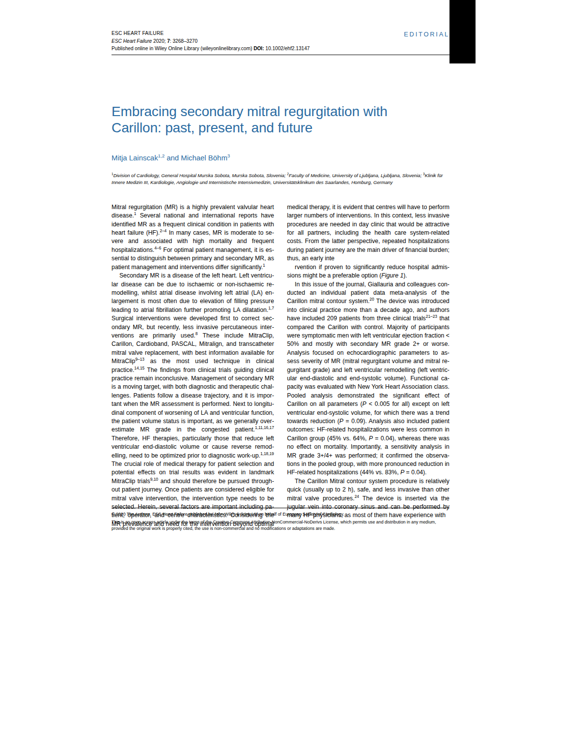Editorial
ESC HEART FAILURE
ESC Heart Failure 2020; 7: 3268–3270
Published online in Wiley Online Library (wileyonlinelibrary.com) DOI: 10.1002/ehf2.13147
Embracing secondary mitral regurgitation with
Carillon: past, present, and future
Mitja Lainscak1,2 and Michael Böhm3
1Division of Cardiology, General Hospital Murska Sobota, Murska Sobota, Slovenia; 2Faculty of Medicine, University of Ljubljana, Ljubljana, Slovenia; 3Klinik für Innere Medizin III, Kardiologie, Angiologie und Internistische Intensivmedizin, Universitätsklinikum des Saarlandes, Homburg, Germany
Mitral regurgitation (MR) is a highly prevalent valvular heart disease.1 Several national and international reports have identified MR as a frequent clinical condition in patients with heart failure (HF).2–4 In many cases, MR is moderate to severe and associated with high mortality and frequent hospitalizations.4–6 For optimal patient management, it is essential to distinguish between primary and secondary MR, as patient management and interventions differ significantly.1
Secondary MR is a disease of the left heart. Left ventricular disease can be due to ischaemic or non-ischaemic remodelling, whilst atrial disease involving left atrial (LA) enlargement is most often due to elevation of filling pressure leading to atrial fibrillation further promoting LA dilatation.1,7 Surgical interventions were developed first to correct secondary MR, but recently, less invasive percutaneous interventions are primarily used.8 These include MitraClip, Carillon, Cardioband, PASCAL, Mitralign, and transcatheter mitral valve replacement, with best information available for MitraClip9–13 as the most used technique in clinical practice.14,15 The findings from clinical trials guiding clinical practice remain inconclusive. Management of secondary MR is a moving target, with both diagnostic and therapeutic challenges. Patients follow a disease trajectory, and it is important when the MR assessment is performed. Next to longitudinal component of worsening of LA and ventricular function, the patient volume status is important, as we generally overestimate MR grade in the congested patient.1,11,16,17 Therefore, HF therapies, particularly those that reduce left ventricular end-diastolic volume or cause reverse remodelling, need to be optimized prior to diagnostic work-up.1,18,19 The crucial role of medical therapy for patient selection and potential effects on trial results was evident in landmark MitraClip trials9,10 and should therefore be pursued throughout patient journey. Once patients are considered eligible for mitral valve intervention, the intervention type needs to be selected. Herein, several factors are important including patient, operator, and centre characteristics. Considering the MR prevalence and need for the intervention beyond optimal medical therapy, it is evident that centres will have to perform larger numbers of interventions. In this context, less invasive procedures are needed in day clinic that would be attractive for all partners, including the health care system-related costs. From the latter perspective, repeated hospitalizations during patient journey are the main driver of financial burden; thus, an early inte
rvention if proven to significantly reduce hospital admissions might be a preferable option (Figure 1).
In this issue of the journal, Giallauria and colleagues conducted an individual patient data meta-analysis of the Carillon mitral contour system.20 The device was introduced into clinical practice more than a decade ago, and authors have included 209 patients from three clinical trials21–23 that compared the Carillon with control. Majority of participants were symptomatic men with left ventricular ejection fraction < 50% and mostly with secondary MR grade 2+ or worse. Analysis focused on echocardiographic parameters to assess severity of MR (mitral regurgitant volume and mitral regurgitant grade) and left ventricular remodelling (left ventricular end-diastolic and end-systolic volume). Functional capacity was evaluated with New York Heart Association class. Pooled analysis demonstrated the significant effect of Carillon on all parameters (P < 0.005 for all) except on left ventricular end-systolic volume, for which there was a trend towards reduction (P = 0.09). Analysis also included patient outcomes: HF-related hospitalizations were less common in Carillon group (45% vs. 64%, P = 0.04), whereas there was no effect on mortality. Importantly, a sensitivity analysis in MR grade 3+/4+ was performed; it confirmed the observations in the pooled group, with more pronounced reduction in HF-related hospitalizations (44% vs. 83%, P = 0.04).
The Carillon Mitral contour system procedure is relatively quick (usually up to 2 h), safe, and less invasive than other mitral valve procedures.24 The device is inserted via the jugular vein into coronary sinus and can be performed by many HF physicians, as most of them have experience with
© 2020 The Authors. ESC Heart Failure published by John Wiley & Sons Ltd on behalf of European Society of Cardiology.
This is an open access article under the terms of the Creative Commons Attribution-NonCommercial-NoDerivs License, which permits use and distribution in any medium, provided the original work is properly cited, the use is non-commercial and no modifications or adaptations are made.